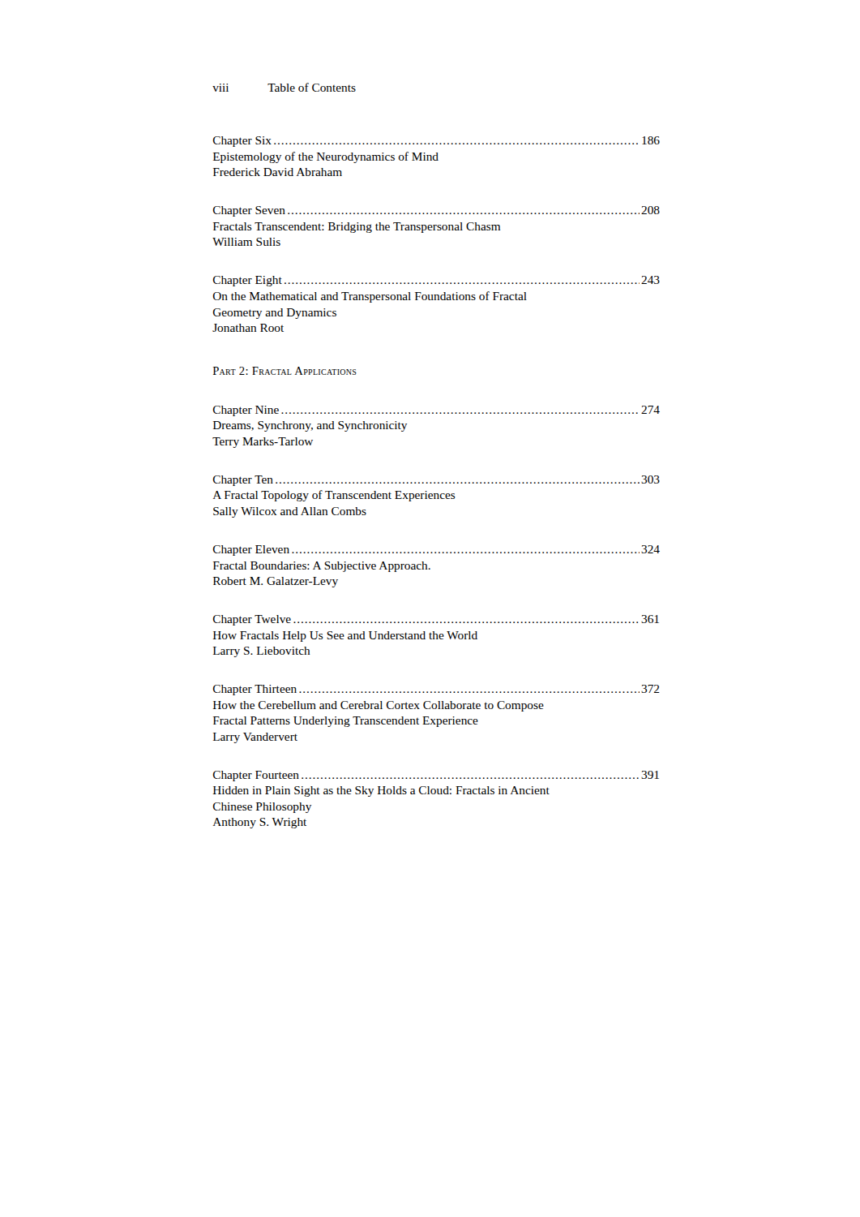viii
Table of Contents
Chapter Six .................................................................................................. 186
Epistemology of the Neurodynamics of Mind
Frederick David Abraham
Chapter Seven .................................................................................................. 208
Fractals Transcendent: Bridging the Transpersonal Chasm
William Sulis
Chapter Eight .................................................................................................. 243
On the Mathematical and Transpersonal Foundations of Fractal
Geometry and Dynamics
Jonathan Root
Part 2: Fractal Applications
Chapter Nine .................................................................................................. 274
Dreams, Synchrony, and Synchronicity
Terry Marks-Tarlow
Chapter Ten .................................................................................................. 303
A Fractal Topology of Transcendent Experiences
Sally Wilcox and Allan Combs
Chapter Eleven .................................................................................................. 324
Fractal Boundaries: A Subjective Approach.
Robert M. Galatzer-Levy
Chapter Twelve .................................................................................................. 361
How Fractals Help Us See and Understand the World
Larry S. Liebovitch
Chapter Thirteen .................................................................................................. 372
How the Cerebellum and Cerebral Cortex Collaborate to Compose
Fractal Patterns Underlying Transcendent Experience
Larry Vandervert
Chapter Fourteen .................................................................................................. 391
Hidden in Plain Sight as the Sky Holds a Cloud: Fractals in Ancient
Chinese Philosophy
Anthony S. Wright